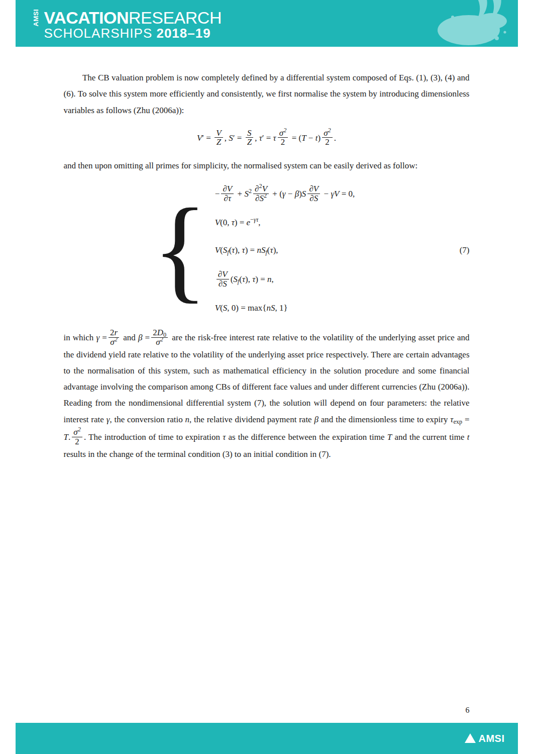AMSI
VACATIONRESEARCH
SCHOLARSHIPS 2018–19
The CB valuation problem is now completely defined by a differential system composed of Eqs. (1), (3), (4) and (6). To solve this system more efficiently and consistently, we first normalise the system by introducing dimensionless variables as follows (Zhu (2006a)):
V′ = VZ, S′ = SZ, τ′ = τσ22 = (T − t)σ22.
and then upon omitting all primes for simplicity, the normalised system can be easily derived as follow:
{
−∂V∂τ + S2∂2V∂S2 + (γ − β)S∂V∂S − γV = 0,
V(0, τ) = e−γτ,
V(Sf(τ), τ) = nSf(τ),
∂V∂S(Sf(τ), τ) = n,
V(S, 0) = max{nS, 1}
(7)
in which γ =2r σ2 and β =2D0 σ2 are the risk-free interest rate relative to the volatility of the underlying asset price and the dividend yield rate relative to the volatility of the underlying asset price respectively. There are certain advantages to the normalisation of this system, such as mathematical efficiency in the solution procedure and some financial advantage involving the comparison among CBs of different face values and under different currencies (Zhu (2006a)). Reading from the nondimensional differential system (7), the solution will depend on four parameters: the relative interest rate γ, the conversion ratio n, the relative dividend payment rate β and the dimensionless time to expiry τexp = T.σ22. The introduction of time to expiration τ as the difference between the expiration time T and the current time t results in the change of the terminal condition (3) to an initial condition in (7).
6
AMSI